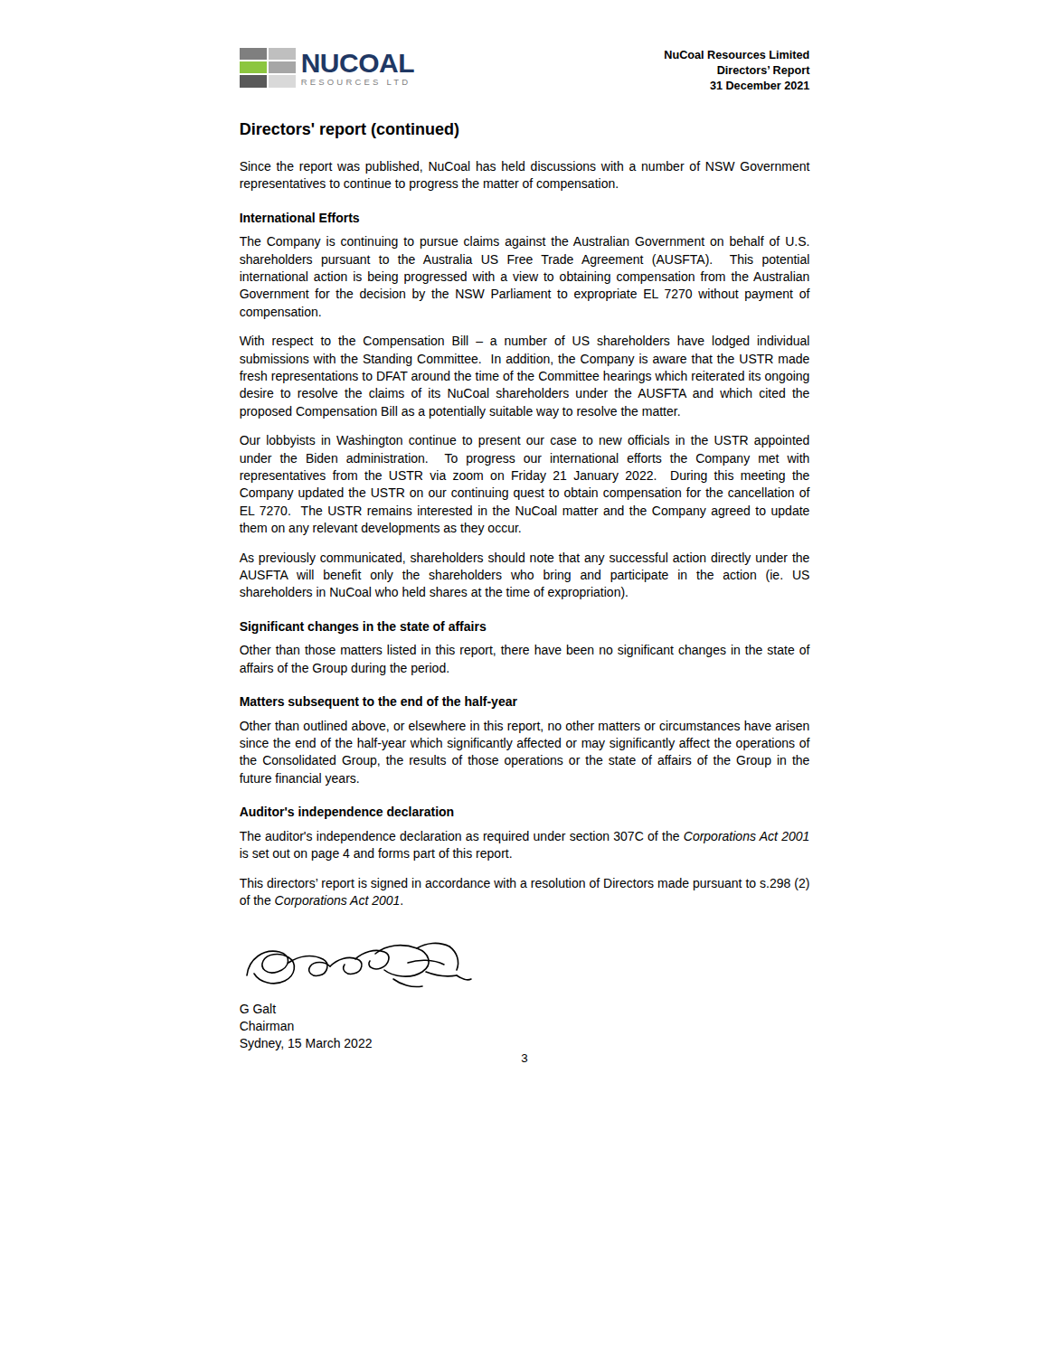NU COAL
RESOURCES LTD
NuCoal Resources Limited
Directors’ Report
31 December 2021
Directors' report (continued)
Since the report was published, NuCoal has held discussions with a number of NSW Government representatives to continue to progress the matter of compensation.
International Efforts
The Company is continuing to pursue claims against the Australian Government on behalf of U.S. shareholders pursuant to the Australia US Free Trade Agreement (AUSFTA). This potential international action is being progressed with a view to obtaining compensation from the Australian Government for the decision by the NSW Parliament to expropriate EL 7270 without payment of compensation.
With respect to the Compensation Bill – a number of US shareholders have lodged individual submissions with the Standing Committee. In addition, the Company is aware that the USTR made fresh representations to DFAT around the time of the Committee hearings which reiterated its ongoing desire to resolve the claims of its NuCoal shareholders under the AUSFTA and which cited the proposed Compensation Bill as a potentially suitable way to resolve the matter.
Our lobbyists in Washington continue to present our case to new officials in the USTR appointed under the Biden administration. To progress our international efforts the Company met with representatives from the USTR via zoom on Friday 21 January 2022. During this meeting the Company updated the USTR on our continuing quest to obtain compensation for the cancellation of EL 7270. The USTR remains interested in the NuCoal matter and the Company agreed to update them on any relevant developments as they occur.
As previously communicated, shareholders should note that any successful action directly under the AUSFTA will benefit only the shareholders who bring and participate in the action (ie. US shareholders in NuCoal who held shares at the time of expropriation).
Significant changes in the state of affairs
Other than those matters listed in this report, there have been no significant changes in the state of affairs of the Group during the period.
Matters subsequent to the end of the half-year
Other than outlined above, or elsewhere in this report, no other matters or circumstances have arisen since the end of the half-year which significantly affected or may significantly affect the operations of the Consolidated Group, the results of those operations or the state of affairs of the Group in the future financial years.
Auditor's independence declaration
The auditor's independence declaration as required under section 307C of the Corporations Act 2001 is set out on page 4 and forms part of this report.
This directors’ report is signed in accordance with a resolution of Directors made pursuant to s.298 (2) of the Corporations Act 2001.
G Galt
Chairman
Sydney, 15 March 2022
3